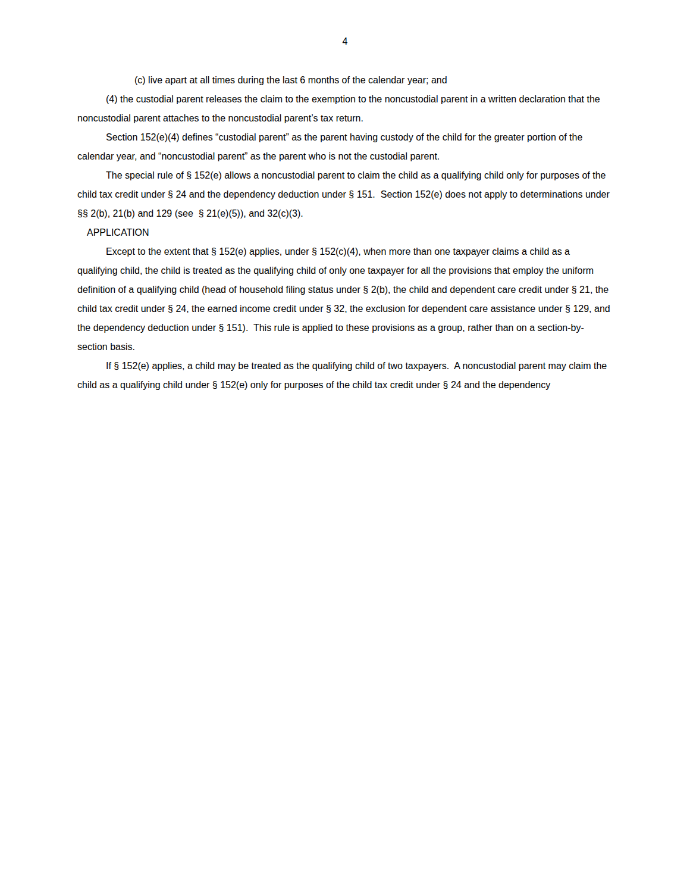4
(c) live apart at all times during the last 6 months of the calendar year; and
(4) the custodial parent releases the claim to the exemption to the noncustodial parent in a written declaration that the noncustodial parent attaches to the noncustodial parent’s tax return.
Section 152(e)(4) defines “custodial parent” as the parent having custody of the child for the greater portion of the calendar year, and “noncustodial parent” as the parent who is not the custodial parent.
The special rule of § 152(e) allows a noncustodial parent to claim the child as a qualifying child only for purposes of the child tax credit under § 24 and the dependency deduction under § 151. Section 152(e) does not apply to determinations under §§ 2(b), 21(b) and 129 (see § 21(e)(5)), and 32(c)(3).
APPLICATION
Except to the extent that § 152(e) applies, under § 152(c)(4), when more than one taxpayer claims a child as a qualifying child, the child is treated as the qualifying child of only one taxpayer for all the provisions that employ the uniform definition of a qualifying child (head of household filing status under § 2(b), the child and dependent care credit under § 21, the child tax credit under § 24, the earned income credit under § 32, the exclusion for dependent care assistance under § 129, and the dependency deduction under § 151). This rule is applied to these provisions as a group, rather than on a section-by-section basis.
If § 152(e) applies, a child may be treated as the qualifying child of two taxpayers. A noncustodial parent may claim the child as a qualifying child under § 152(e) only for purposes of the child tax credit under § 24 and the dependency